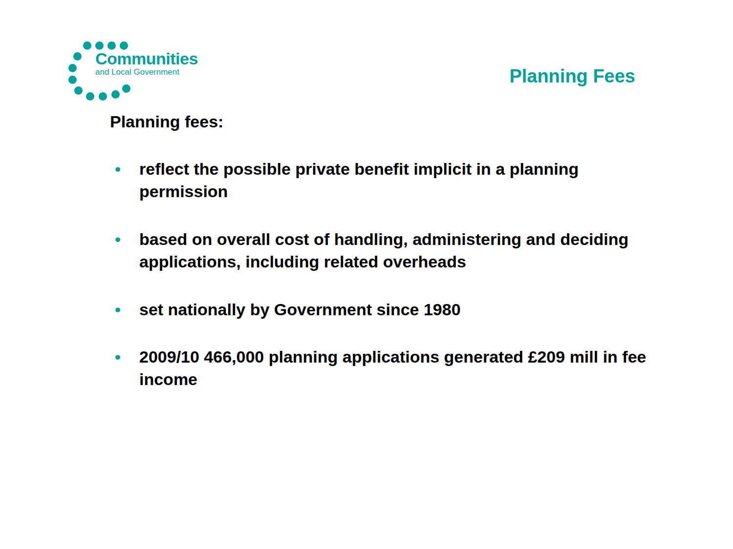Communities
and Local Government
Planning Fees
Planning fees:
reflect the possible private benefit implicit in a planning permission
based on overall cost of handling, administering and deciding applications, including related overheads
set nationally by Government since 1980
2009/10 466,000 planning applications generated £209 mill in fee income